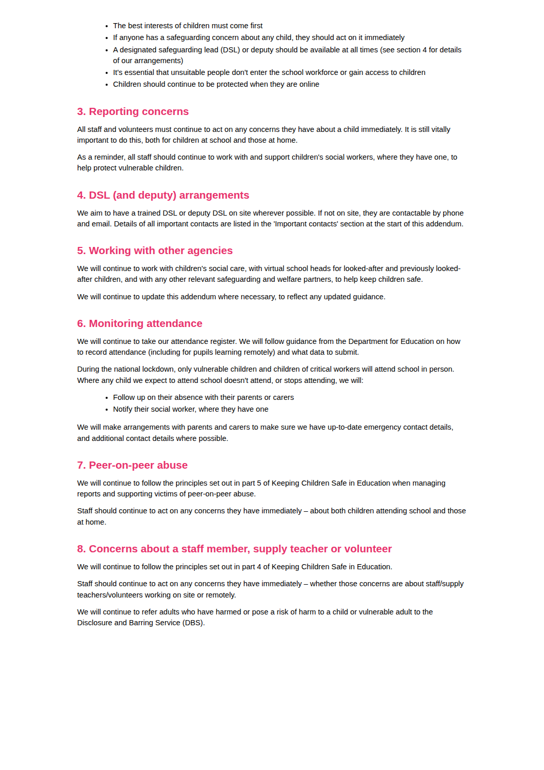The best interests of children must come first
If anyone has a safeguarding concern about any child, they should act on it immediately
A designated safeguarding lead (DSL) or deputy should be available at all times (see section 4 for details of our arrangements)
It's essential that unsuitable people don't enter the school workforce or gain access to children
Children should continue to be protected when they are online
3. Reporting concerns
All staff and volunteers must continue to act on any concerns they have about a child immediately. It is still vitally important to do this, both for children at school and those at home.
As a reminder, all staff should continue to work with and support children's social workers, where they have one, to help protect vulnerable children.
4. DSL (and deputy) arrangements
We aim to have a trained DSL or deputy DSL on site wherever possible. If not on site, they are contactable by phone and email. Details of all important contacts are listed in the 'Important contacts' section at the start of this addendum.
5. Working with other agencies
We will continue to work with children's social care, with virtual school heads for looked-after and previously looked-after children, and with any other relevant safeguarding and welfare partners, to help keep children safe.
We will continue to update this addendum where necessary, to reflect any updated guidance.
6. Monitoring attendance
We will continue to take our attendance register. We will follow guidance from the Department for Education on how to record attendance (including for pupils learning remotely) and what data to submit.
During the national lockdown, only vulnerable children and children of critical workers will attend school in person. Where any child we expect to attend school doesn't attend, or stops attending, we will:
Follow up on their absence with their parents or carers
Notify their social worker, where they have one
We will make arrangements with parents and carers to make sure we have up-to-date emergency contact details, and additional contact details where possible.
7. Peer-on-peer abuse
We will continue to follow the principles set out in part 5 of Keeping Children Safe in Education when managing reports and supporting victims of peer-on-peer abuse.
Staff should continue to act on any concerns they have immediately – about both children attending school and those at home.
8. Concerns about a staff member, supply teacher or volunteer
We will continue to follow the principles set out in part 4 of Keeping Children Safe in Education.
Staff should continue to act on any concerns they have immediately – whether those concerns are about staff/supply teachers/volunteers working on site or remotely.
We will continue to refer adults who have harmed or pose a risk of harm to a child or vulnerable adult to the Disclosure and Barring Service (DBS).